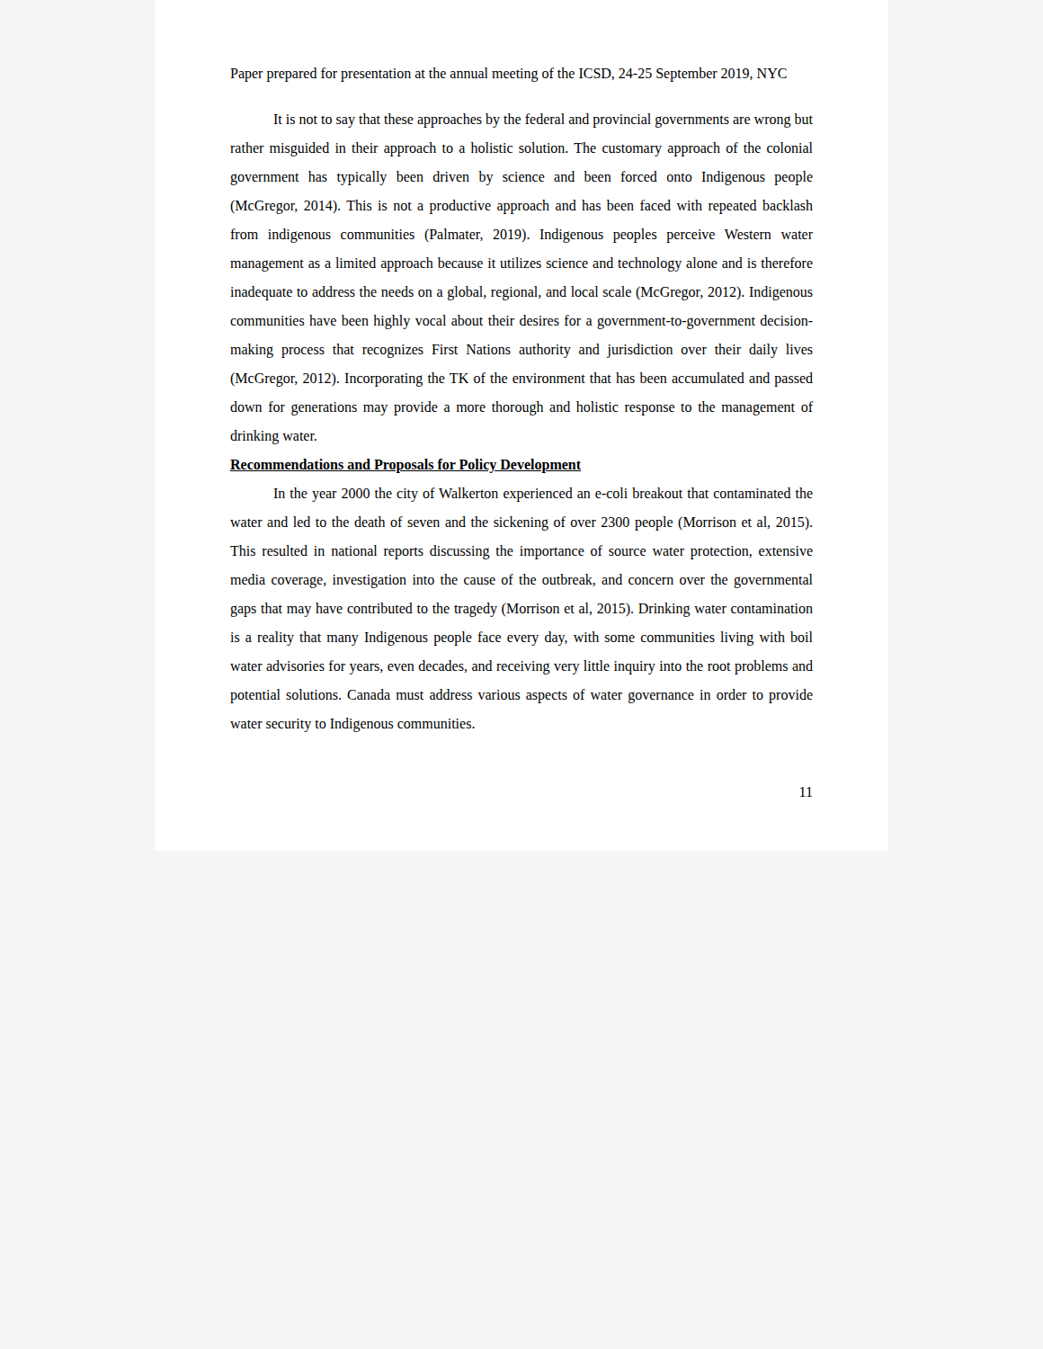Paper prepared for presentation at the annual meeting of the ICSD, 24-25 September 2019, NYC
It is not to say that these approaches by the federal and provincial governments are wrong but rather misguided in their approach to a holistic solution. The customary approach of the colonial government has typically been driven by science and been forced onto Indigenous people (McGregor, 2014). This is not a productive approach and has been faced with repeated backlash from indigenous communities (Palmater, 2019). Indigenous peoples perceive Western water management as a limited approach because it utilizes science and technology alone and is therefore inadequate to address the needs on a global, regional, and local scale (McGregor, 2012). Indigenous communities have been highly vocal about their desires for a government-to-government decision-making process that recognizes First Nations authority and jurisdiction over their daily lives (McGregor, 2012). Incorporating the TK of the environment that has been accumulated and passed down for generations may provide a more thorough and holistic response to the management of drinking water.
Recommendations and Proposals for Policy Development
In the year 2000 the city of Walkerton experienced an e-coli breakout that contaminated the water and led to the death of seven and the sickening of over 2300 people (Morrison et al, 2015). This resulted in national reports discussing the importance of source water protection, extensive media coverage, investigation into the cause of the outbreak, and concern over the governmental gaps that may have contributed to the tragedy (Morrison et al, 2015). Drinking water contamination is a reality that many Indigenous people face every day, with some communities living with boil water advisories for years, even decades, and receiving very little inquiry into the root problems and potential solutions. Canada must address various aspects of water governance in order to provide water security to Indigenous communities.
11